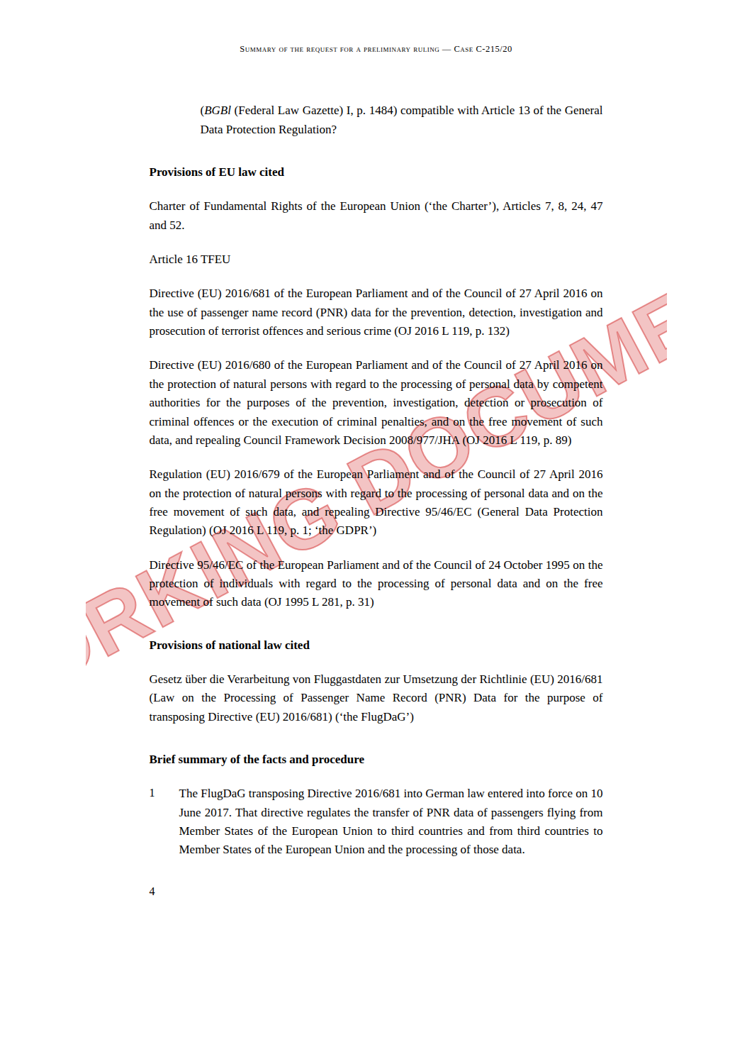WORKING DOCUMENT
Summary of the request for a preliminary ruling — Case C-215/20
(BGBl (Federal Law Gazette) I, p. 1484) compatible with Article 13 of the General Data Protection Regulation?
Provisions of EU law cited
Charter of Fundamental Rights of the European Union (‘the Charter’), Articles 7, 8, 24, 47 and 52.
Article 16 TFEU
Directive (EU) 2016/681 of the European Parliament and of the Council of 27 April 2016 on the use of passenger name record (PNR) data for the prevention, detection, investigation and prosecution of terrorist offences and serious crime (OJ 2016 L 119, p. 132)
Directive (EU) 2016/680 of the European Parliament and of the Council of 27 April 2016 on the protection of natural persons with regard to the processing of personal data by competent authorities for the purposes of the prevention, investigation, detection or prosecution of criminal offences or the execution of criminal penalties, and on the free movement of such data, and repealing Council Framework Decision 2008/977/JHA (OJ 2016 L 119, p. 89)
Regulation (EU) 2016/679 of the European Parliament and of the Council of 27 April 2016 on the protection of natural persons with regard to the processing of personal data and on the free movement of such data, and repealing Directive 95/46/EC (General Data Protection Regulation) (OJ 2016 L 119, p. 1; ‘the GDPR’)
Directive 95/46/EC of the European Parliament and of the Council of 24 October 1995 on the protection of individuals with regard to the processing of personal data and on the free movement of such data (OJ 1995 L 281, p. 31)
Provisions of national law cited
Gesetz über die Verarbeitung von Fluggastdaten zur Umsetzung der Richtlinie (EU) 2016/681 (Law on the Processing of Passenger Name Record (PNR) Data for the purpose of transposing Directive (EU) 2016/681) (‘the FlugDaG’)
Brief summary of the facts and procedure
1
The FlugDaG transposing Directive 2016/681 into German law entered into force on 10 June 2017. That directive regulates the transfer of PNR data of passengers flying from Member States of the European Union to third countries and from third countries to Member States of the European Union and the processing of those data.
4